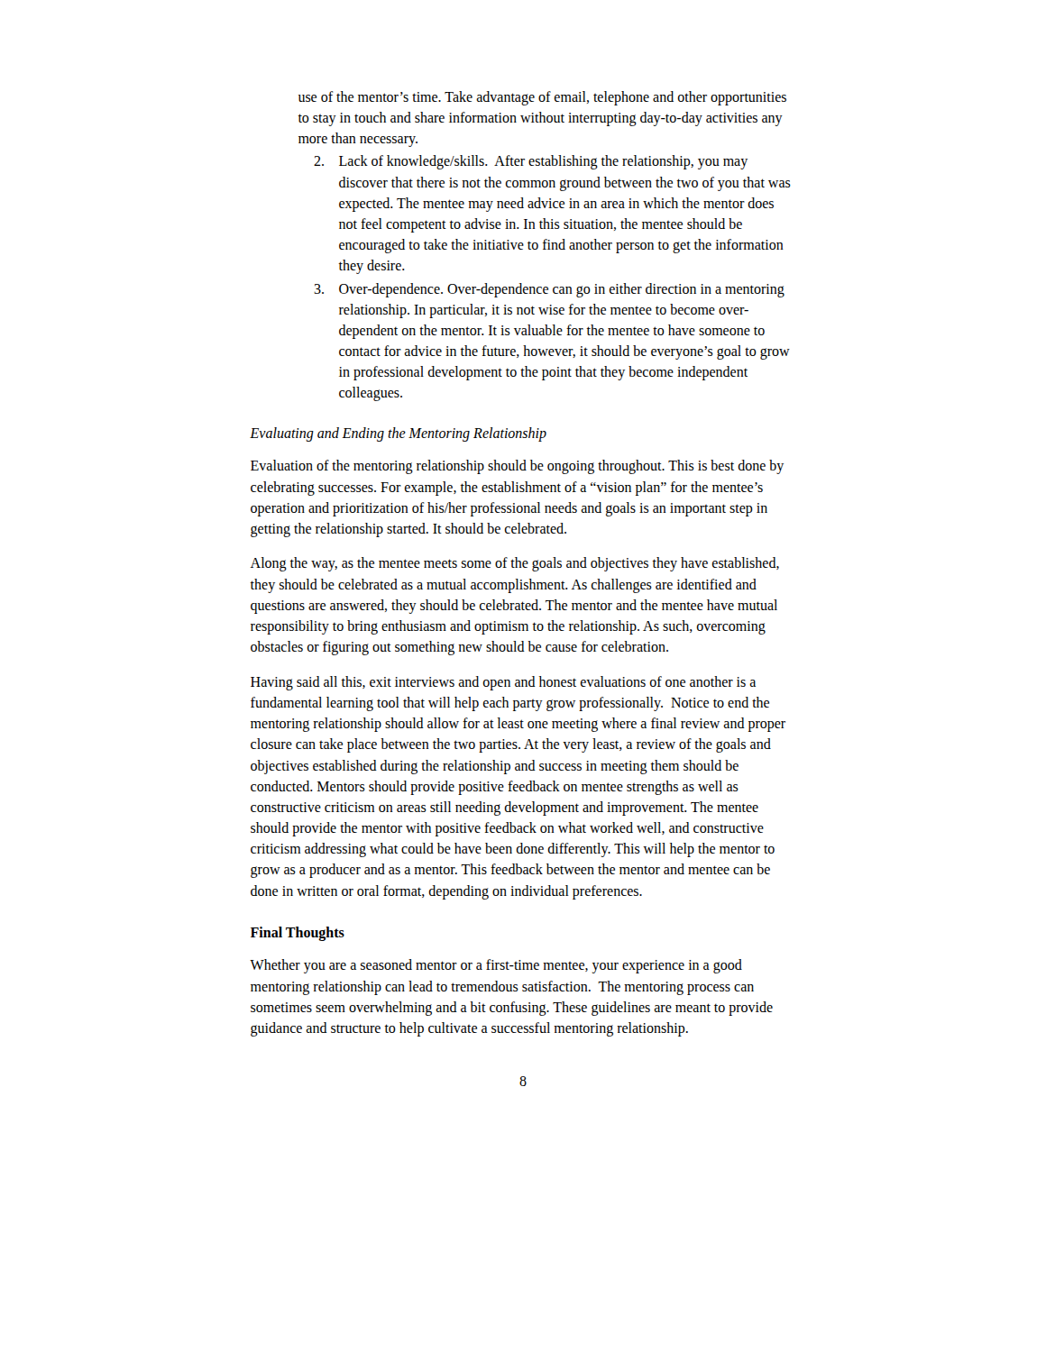use of the mentor’s time. Take advantage of email, telephone and other opportunities to stay in touch and share information without interrupting day-to-day activities any more than necessary.
Lack of knowledge/skills. After establishing the relationship, you may discover that there is not the common ground between the two of you that was expected. The mentee may need advice in an area in which the mentor does not feel competent to advise in. In this situation, the mentee should be encouraged to take the initiative to find another person to get the information they desire.
Over-dependence. Over-dependence can go in either direction in a mentoring relationship. In particular, it is not wise for the mentee to become over-dependent on the mentor. It is valuable for the mentee to have someone to contact for advice in the future, however, it should be everyone’s goal to grow in professional development to the point that they become independent colleagues.
Evaluating and Ending the Mentoring Relationship
Evaluation of the mentoring relationship should be ongoing throughout. This is best done by celebrating successes. For example, the establishment of a “vision plan” for the mentee’s operation and prioritization of his/her professional needs and goals is an important step in getting the relationship started. It should be celebrated.
Along the way, as the mentee meets some of the goals and objectives they have established, they should be celebrated as a mutual accomplishment. As challenges are identified and questions are answered, they should be celebrated. The mentor and the mentee have mutual responsibility to bring enthusiasm and optimism to the relationship. As such, overcoming obstacles or figuring out something new should be cause for celebration.
Having said all this, exit interviews and open and honest evaluations of one another is a fundamental learning tool that will help each party grow professionally. Notice to end the mentoring relationship should allow for at least one meeting where a final review and proper closure can take place between the two parties. At the very least, a review of the goals and objectives established during the relationship and success in meeting them should be conducted. Mentors should provide positive feedback on mentee strengths as well as constructive criticism on areas still needing development and improvement. The mentee should provide the mentor with positive feedback on what worked well, and constructive criticism addressing what could be have been done differently. This will help the mentor to grow as a producer and as a mentor. This feedback between the mentor and mentee can be done in written or oral format, depending on individual preferences.
Final Thoughts
Whether you are a seasoned mentor or a first-time mentee, your experience in a good mentoring relationship can lead to tremendous satisfaction. The mentoring process can sometimes seem overwhelming and a bit confusing. These guidelines are meant to provide guidance and structure to help cultivate a successful mentoring relationship.
8